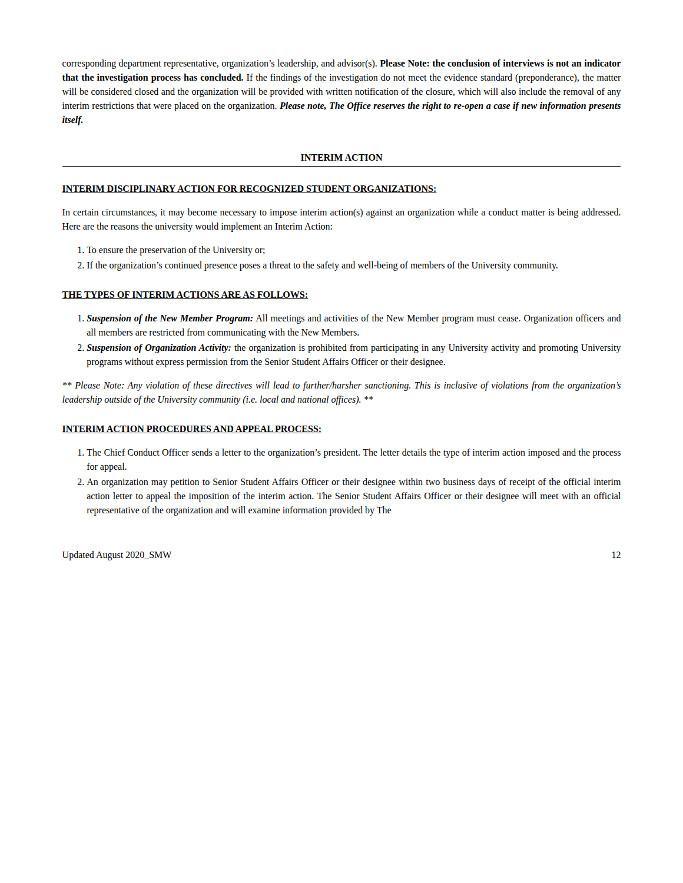corresponding department representative, organization’s leadership, and advisor(s). Please Note: the conclusion of interviews is not an indicator that the investigation process has concluded. If the findings of the investigation do not meet the evidence standard (preponderance), the matter will be considered closed and the organization will be provided with written notification of the closure, which will also include the removal of any interim restrictions that were placed on the organization. Please note, The Office reserves the right to re-open a case if new information presents itself.
Interim Action
Interim Disciplinary Action for Recognized Student Organizations:
In certain circumstances, it may become necessary to impose interim action(s) against an organization while a conduct matter is being addressed. Here are the reasons the university would implement an Interim Action:
To ensure the preservation of the University or;
If the organization’s continued presence poses a threat to the safety and well-being of members of the University community.
The Types of Interim Actions are as Follows:
Suspension of the New Member Program: All meetings and activities of the New Member program must cease. Organization officers and all members are restricted from communicating with the New Members.
Suspension of Organization Activity: the organization is prohibited from participating in any University activity and promoting University programs without express permission from the Senior Student Affairs Officer or their designee.
** Please Note: Any violation of these directives will lead to further/harsher sanctioning. This is inclusive of violations from the organization’s leadership outside of the University community (i.e. local and national offices). **
Interim Action Procedures and Appeal Process:
The Chief Conduct Officer sends a letter to the organization’s president. The letter details the type of interim action imposed and the process for appeal.
An organization may petition to Senior Student Affairs Officer or their designee within two business days of receipt of the official interim action letter to appeal the imposition of the interim action. The Senior Student Affairs Officer or their designee will meet with an official representative of the organization and will examine information provided by The
Updated August 2020_SMW 12